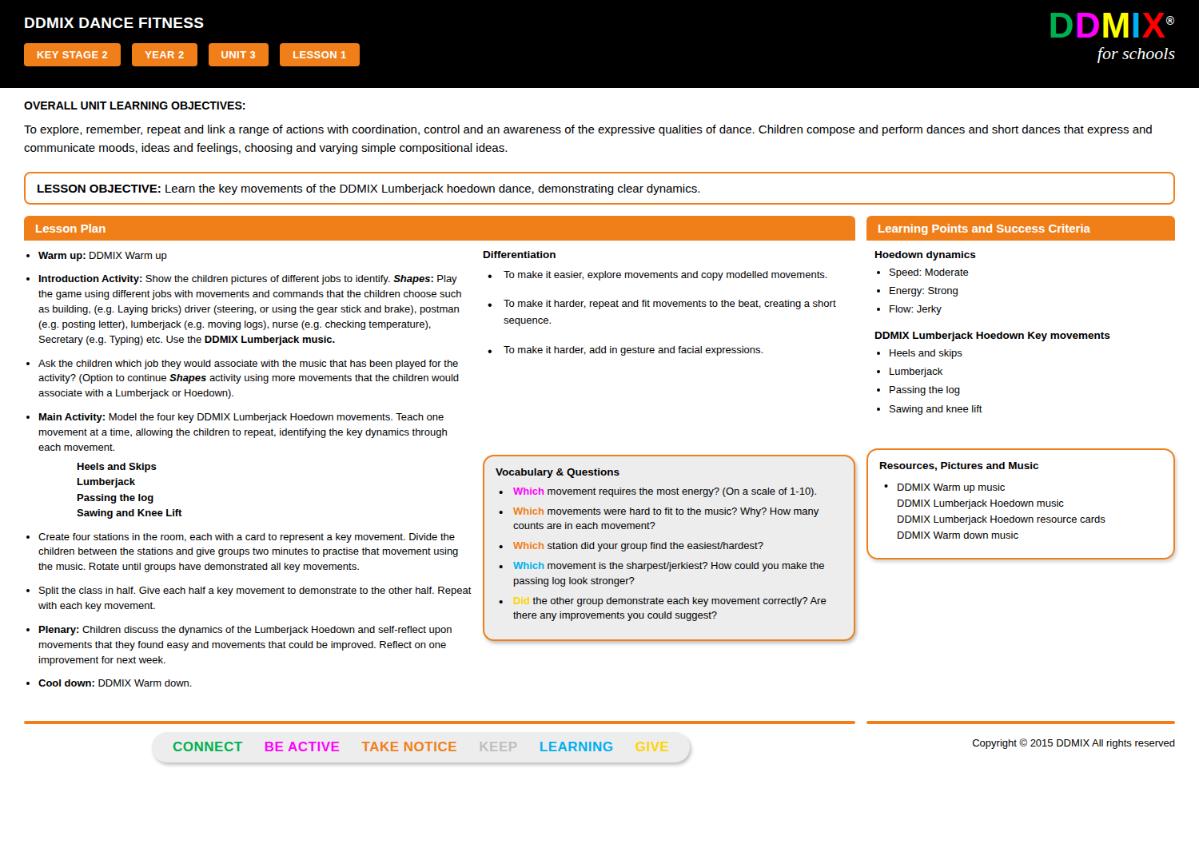DDMIX DANCE FITNESS
KEY STAGE 2
YEAR 2
UNIT 3
LESSON 1
DDMIX®
for schools
OVERALL UNIT LEARNING OBJECTIVES:
To explore, remember, repeat and link a range of actions with coordination, control and an awareness of the expressive qualities of dance. Children compose and perform dances and short dances that express and communicate moods, ideas and feelings, choosing and varying simple compositional ideas.
LESSON OBJECTIVE: Learn the key movements of the DDMIX Lumberjack hoedown dance, demonstrating clear dynamics.
Lesson Plan
Learning Points and Success Criteria
Warm up: DDMIX Warm up
Introduction Activity: Show the children pictures of different jobs to identify. Shapes: Play the game using different jobs with movements and commands that the children choose such as building, (e.g. Laying bricks) driver (steering, or using the gear stick and brake), postman (e.g. posting letter), lumberjack (e.g. moving logs), nurse (e.g. checking temperature), Secretary (e.g. Typing) etc. Use the DDMIX Lumberjack music.
Ask the children which job they would associate with the music that has been played for the activity? (Option to continue Shapes activity using more movements that the children would associate with a Lumberjack or Hoedown).
Main Activity: Model the four key DDMIX Lumberjack Hoedown movements. Teach one movement at a time, allowing the children to repeat, identifying the key dynamics through each movement.
Heels and Skips
Lumberjack
Passing the log
Sawing and Knee Lift
Create four stations in the room, each with a card to represent a key movement. Divide the children between the stations and give groups two minutes to practise that movement using the music. Rotate until groups have demonstrated all key movements.
Split the class in half. Give each half a key movement to demonstrate to the other half. Repeat with each key movement.
Plenary: Children discuss the dynamics of the Lumberjack Hoedown and self-reflect upon movements that they found easy and movements that could be improved. Reflect on one improvement for next week.
Cool down: DDMIX Warm down.
Differentiation
To make it easier, explore movements and copy modelled movements.
To make it harder, repeat and fit movements to the beat, creating a short sequence.
To make it harder, add in gesture and facial expressions.
Vocabulary & Questions
Which movement requires the most energy? (On a scale of 1-10).
Which movements were hard to fit to the music? Why? How many counts are in each movement?
Which station did your group find the easiest/hardest?
Which movement is the sharpest/jerkiest? How could you make the passing log look stronger?
Did the other group demonstrate each key movement correctly? Are there any improvements you could suggest?
Hoedown dynamics
Speed: Moderate
Energy: Strong
Flow: Jerky
DDMIX Lumberjack Hoedown Key movements
Heels and skips
Lumberjack
Passing the log
Sawing and knee lift
Resources, Pictures and Music
DDMIX Warm up music
DDMIX Lumberjack Hoedown music
DDMIX Lumberjack Hoedown resource cards
DDMIX Warm down music
CONNECT BE ACTIVE TAKE NOTICE KEEP LEARNING GIVE
Copyright © 2015 DDMIX All rights reserved